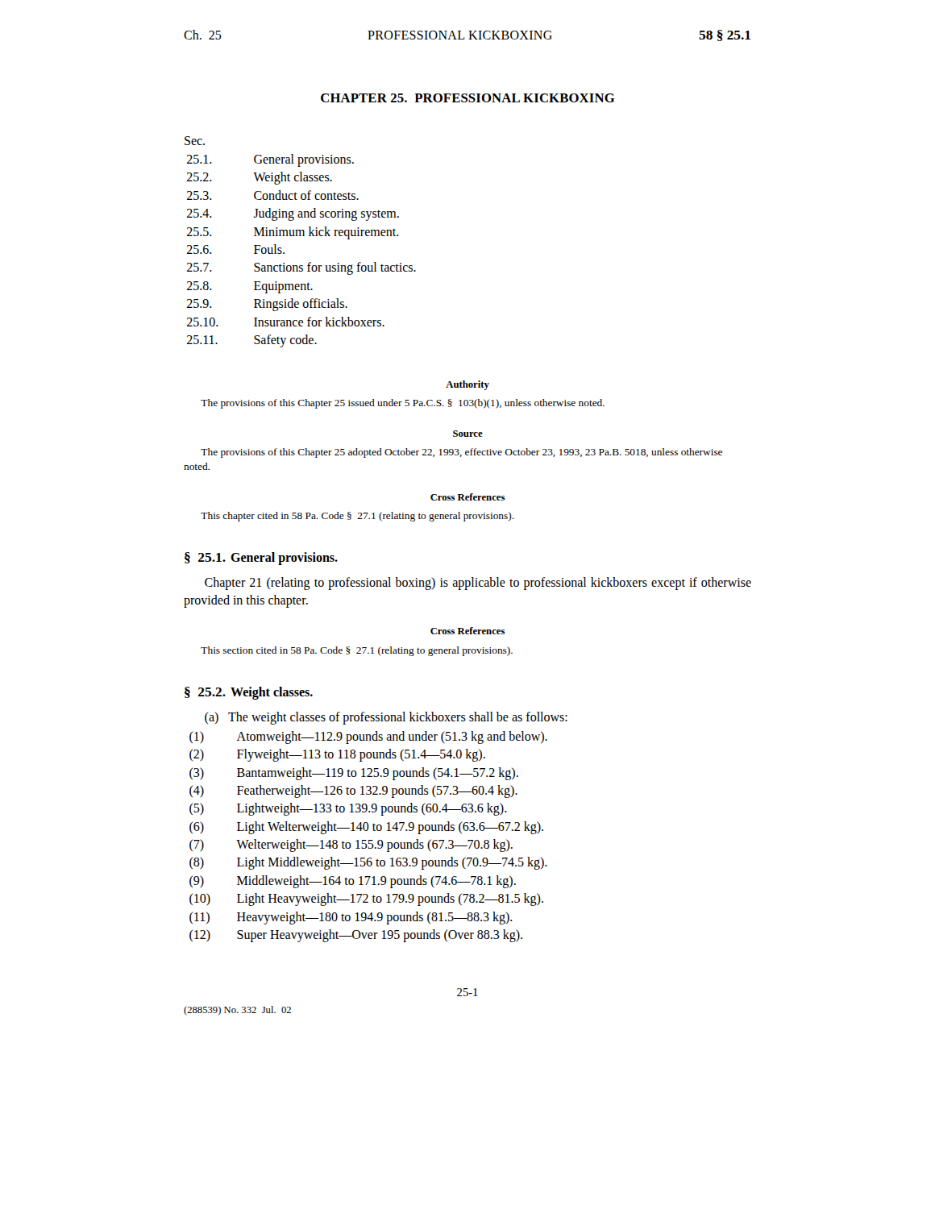Ch. 25 PROFESSIONAL KICKBOXING 58 § 25.1
CHAPTER 25. PROFESSIONAL KICKBOXING
Sec.
| 25.1. | General provisions. |
| 25.2. | Weight classes. |
| 25.3. | Conduct of contests. |
| 25.4. | Judging and scoring system. |
| 25.5. | Minimum kick requirement. |
| 25.6. | Fouls. |
| 25.7. | Sanctions for using foul tactics. |
| 25.8. | Equipment. |
| 25.9. | Ringside officials. |
| 25.10. | Insurance for kickboxers. |
| 25.11. | Safety code. |
Authority
The provisions of this Chapter 25 issued under 5 Pa.C.S. § 103(b)(1), unless otherwise noted.
Source
The provisions of this Chapter 25 adopted October 22, 1993, effective October 23, 1993, 23 Pa.B. 5018, unless otherwise noted.
Cross References
This chapter cited in 58 Pa. Code § 27.1 (relating to general provisions).
§ 25.1. General provisions.
Chapter 21 (relating to professional boxing) is applicable to professional kickboxers except if otherwise provided in this chapter.
Cross References
This section cited in 58 Pa. Code § 27.1 (relating to general provisions).
§ 25.2. Weight classes.
(a) The weight classes of professional kickboxers shall be as follows:
(1) Atomweight—112.9 pounds and under (51.3 kg and below).
(2) Flyweight—113 to 118 pounds (51.4—54.0 kg).
(3) Bantamweight—119 to 125.9 pounds (54.1—57.2 kg).
(4) Featherweight—126 to 132.9 pounds (57.3—60.4 kg).
(5) Lightweight—133 to 139.9 pounds (60.4—63.6 kg).
(6) Light Welterweight—140 to 147.9 pounds (63.6—67.2 kg).
(7) Welterweight—148 to 155.9 pounds (67.3—70.8 kg).
(8) Light Middleweight—156 to 163.9 pounds (70.9—74.5 kg).
(9) Middleweight—164 to 171.9 pounds (74.6—78.1 kg).
(10) Light Heavyweight—172 to 179.9 pounds (78.2—81.5 kg).
(11) Heavyweight—180 to 194.9 pounds (81.5—88.3 kg).
(12) Super Heavyweight—Over 195 pounds (Over 88.3 kg).
25-1
(288539) No. 332 Jul. 02